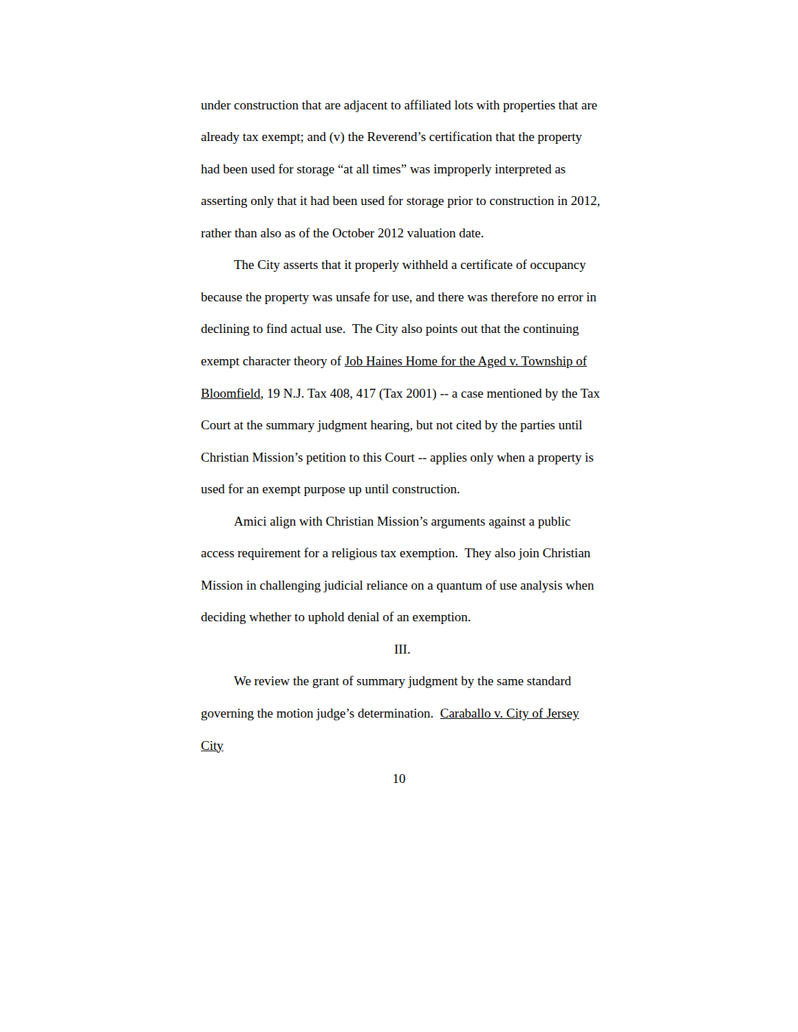under construction that are adjacent to affiliated lots with properties that are already tax exempt; and (v) the Reverend’s certification that the property had been used for storage “at all times” was improperly interpreted as asserting only that it had been used for storage prior to construction in 2012, rather than also as of the October 2012 valuation date.
The City asserts that it properly withheld a certificate of occupancy because the property was unsafe for use, and there was therefore no error in declining to find actual use. The City also points out that the continuing exempt character theory of Job Haines Home for the Aged v. Township of Bloomfield, 19 N.J. Tax 408, 417 (Tax 2001) -- a case mentioned by the Tax Court at the summary judgment hearing, but not cited by the parties until Christian Mission’s petition to this Court -- applies only when a property is used for an exempt purpose up until construction.
Amici align with Christian Mission’s arguments against a public access requirement for a religious tax exemption. They also join Christian Mission in challenging judicial reliance on a quantum of use analysis when deciding whether to uphold denial of an exemption.
III.
We review the grant of summary judgment by the same standard governing the motion judge’s determination. Caraballo v. City of Jersey City
10